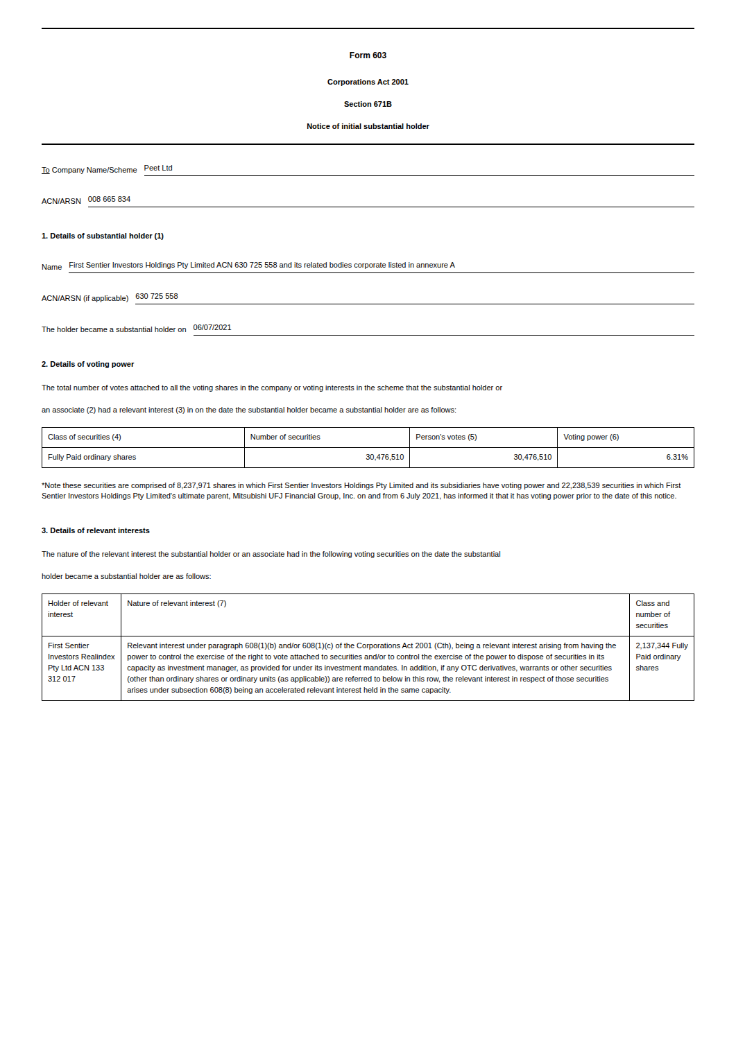Form 603
Corporations Act 2001
Section 671B
Notice of initial substantial holder
To Company Name/Scheme
Peet Ltd
ACN/ARSN
008 665 834
1. Details of substantial holder (1)
Name
First Sentier Investors Holdings Pty Limited ACN 630 725 558 and its related bodies corporate listed in annexure A
ACN/ARSN (if applicable)
630 725 558
The holder became a substantial holder on
06/07/2021
2. Details of voting power
The total number of votes attached to all the voting shares in the company or voting interests in the scheme that the substantial holder or
an associate (2) had a relevant interest (3) in on the date the substantial holder became a substantial holder are as follows:
| Class of securities (4) | Number of securities | Person's votes (5) | Voting power (6) |
| --- | --- | --- | --- |
| Fully Paid ordinary shares | 30,476,510 | 30,476,510 | 6.31% |
*Note these securities are comprised of 8,237,971 shares in which First Sentier Investors Holdings Pty Limited and its subsidiaries have voting power and 22,238,539 securities in which First Sentier Investors Holdings Pty Limited's ultimate parent, Mitsubishi UFJ Financial Group, Inc. on and from 6 July 2021, has informed it that it has voting power prior to the date of this notice.
3. Details of relevant interests
The nature of the relevant interest the substantial holder or an associate had in the following voting securities on the date the substantial
holder became a substantial holder are as follows:
| Holder of relevant interest | Nature of relevant interest (7) | Class and number of securities |
| --- | --- | --- |
| First Sentier Investors Realindex Pty Ltd ACN 133 312 017 | Relevant interest under paragraph 608(1)(b) and/or 608(1)(c) of the Corporations Act 2001 (Cth), being a relevant interest arising from having the power to control the exercise of the right to vote attached to securities and/or to control the exercise of the power to dispose of securities in its capacity as investment manager, as provided for under its investment mandates. In addition, if any OTC derivatives, warrants or other securities (other than ordinary shares or ordinary units (as applicable)) are referred to below in this row, the relevant interest in respect of those securities arises under subsection 608(8) being an accelerated relevant interest held in the same capacity. | 2,137,344 Fully Paid ordinary shares |